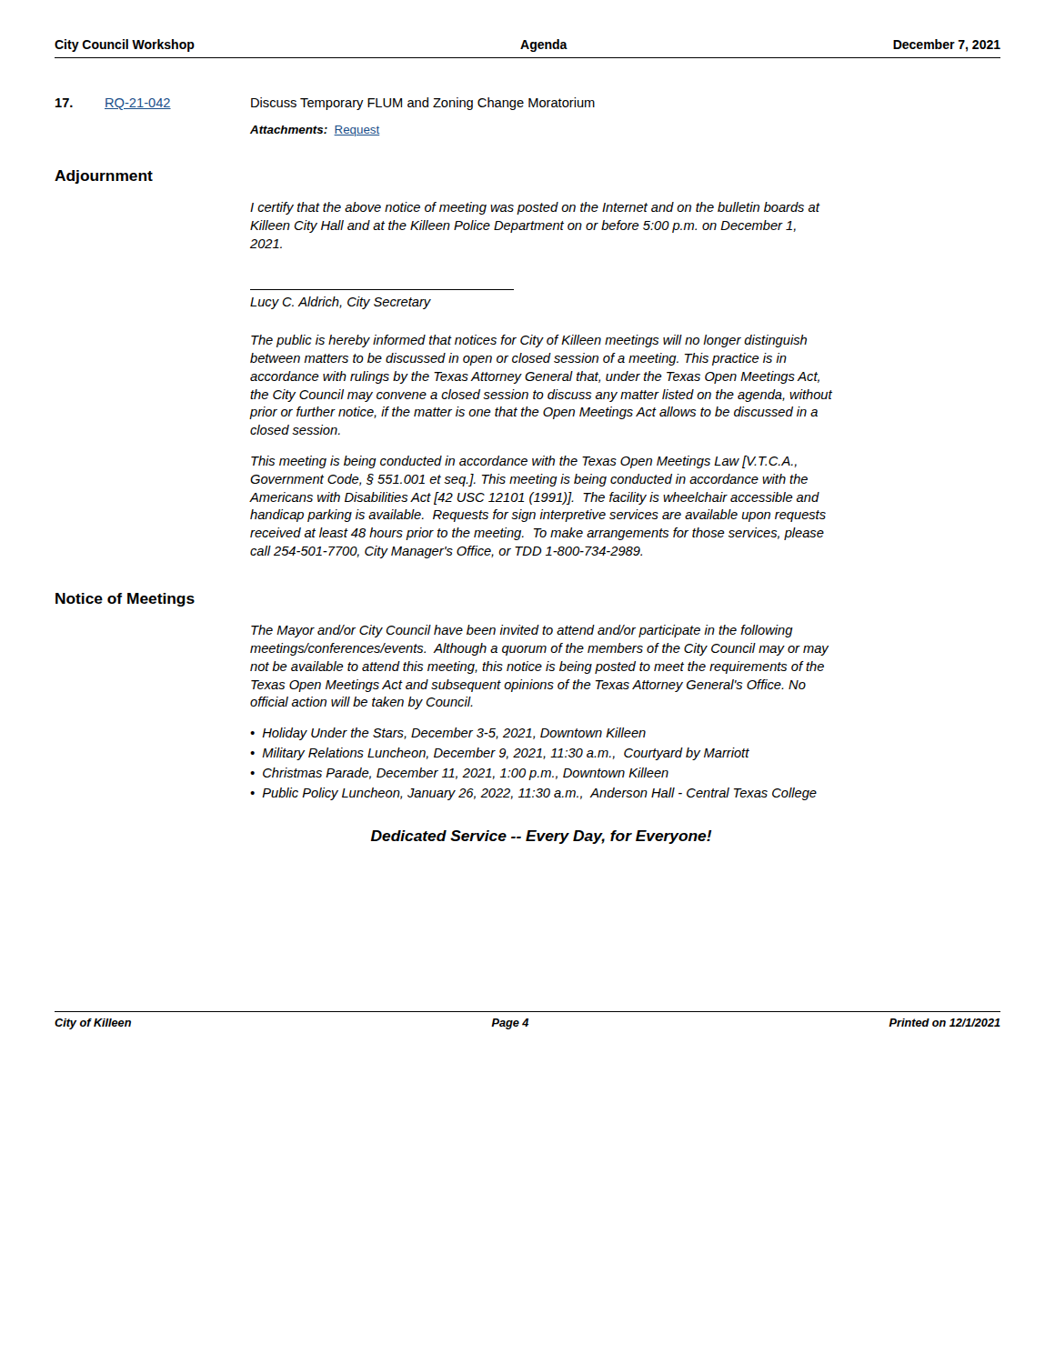City Council Workshop
Agenda
December 7, 2021
17.
RQ-21-042
Discuss Temporary FLUM and Zoning Change Moratorium
Attachments: Request
Adjournment
I certify that the above notice of meeting was posted on the Internet and on the bulletin boards at Killeen City Hall and at the Killeen Police Department on or before 5:00 p.m. on December 1, 2021.
Lucy C. Aldrich, City Secretary
The public is hereby informed that notices for City of Killeen meetings will no longer distinguish between matters to be discussed in open or closed session of a meeting. This practice is in accordance with rulings by the Texas Attorney General that, under the Texas Open Meetings Act, the City Council may convene a closed session to discuss any matter listed on the agenda, without prior or further notice, if the matter is one that the Open Meetings Act allows to be discussed in a closed session.
This meeting is being conducted in accordance with the Texas Open Meetings Law [V.T.C.A., Government Code, § 551.001 et seq.]. This meeting is being conducted in accordance with the Americans with Disabilities Act [42 USC 12101 (1991)]. The facility is wheelchair accessible and handicap parking is available. Requests for sign interpretive services are available upon requests received at least 48 hours prior to the meeting. To make arrangements for those services, please call 254-501-7700, City Manager's Office, or TDD 1-800-734-2989.
Notice of Meetings
The Mayor and/or City Council have been invited to attend and/or participate in the following meetings/conferences/events. Although a quorum of the members of the City Council may or may not be available to attend this meeting, this notice is being posted to meet the requirements of the Texas Open Meetings Act and subsequent opinions of the Texas Attorney General's Office. No official action will be taken by Council.
Holiday Under the Stars, December 3-5, 2021, Downtown Killeen
Military Relations Luncheon, December 9, 2021, 11:30 a.m., Courtyard by Marriott
Christmas Parade, December 11, 2021, 1:00 p.m., Downtown Killeen
Public Policy Luncheon, January 26, 2022, 11:30 a.m., Anderson Hall - Central Texas College
Dedicated Service -- Every Day, for Everyone!
City of Killeen
Page 4
Printed on 12/1/2021